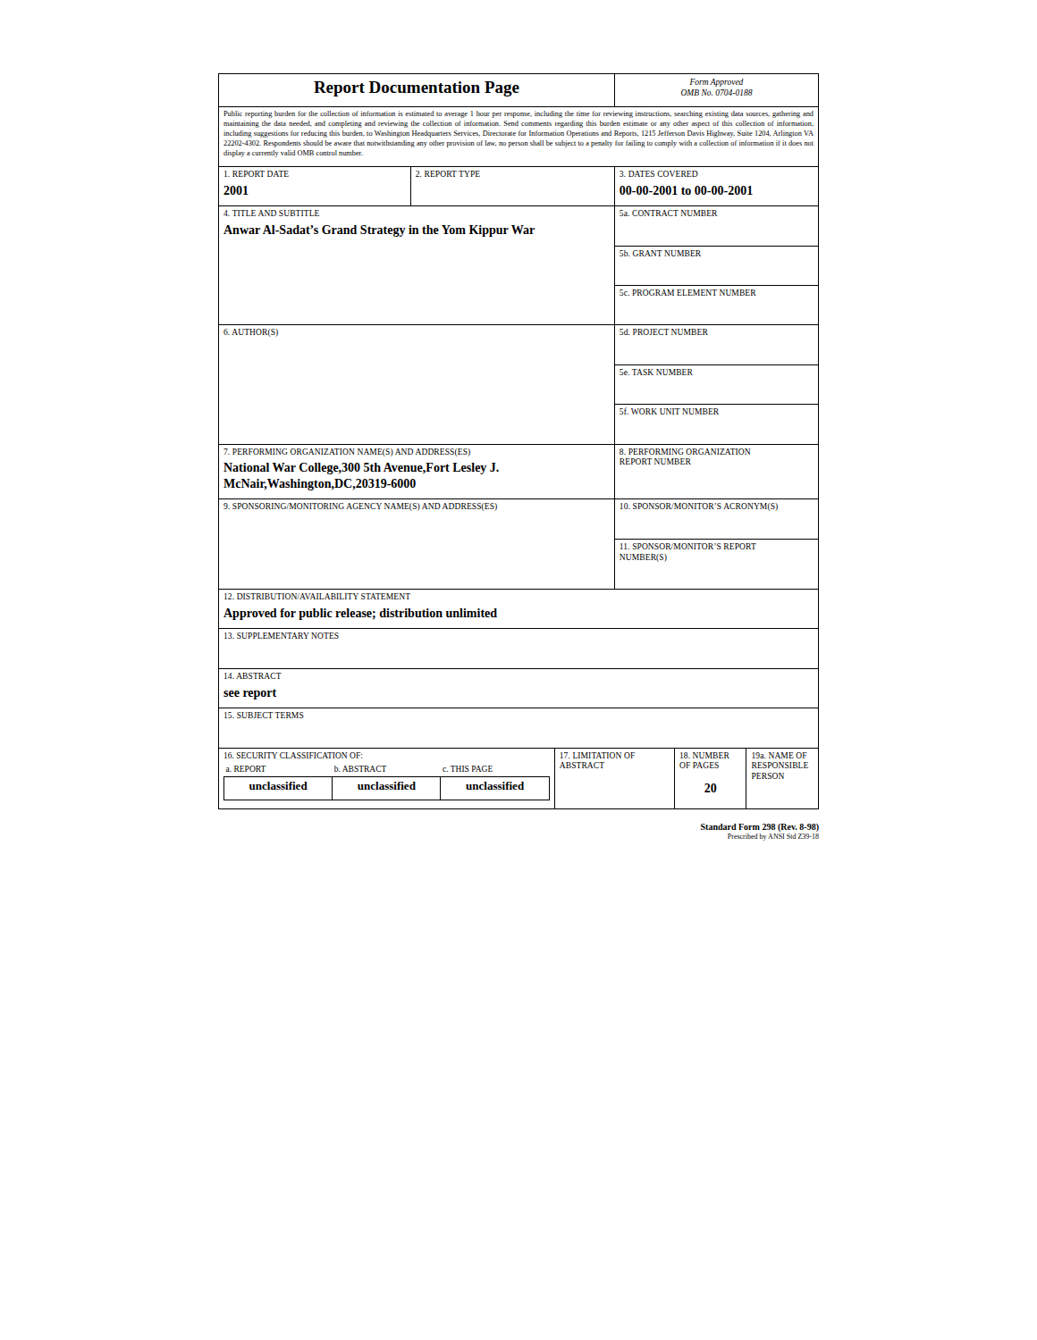| Report Documentation Page | Form Approved OMB No. 0704-0188 |
| Public reporting burden for the collection of information is estimated to average 1 hour per response, including the time for reviewing instructions, searching existing data sources, gathering and maintaining the data needed, and completing and reviewing the collection of information. Send comments regarding this burden estimate or any other aspect of this collection of information, including suggestions for reducing this burden, to Washington Headquarters Services, Directorate for Information Operations and Reports, 1215 Jefferson Davis Highway, Suite 1204, Arlington VA 22202-4302. Respondents should be aware that notwithstanding any other provision of law, no person shall be subject to a penalty for failing to comply with a collection of information if it does not display a currently valid OMB control number. |
| 1. REPORT DATE 2001 | 2. REPORT TYPE | 3. DATES COVERED 00-00-2001 to 00-00-2001 |
| 4. TITLE AND SUBTITLE Anwar Al-Sadat’s Grand Strategy in the Yom Kippur War | 5a. CONTRACT NUMBER |
| 5b. GRANT NUMBER |
| 5c. PROGRAM ELEMENT NUMBER |
| 6. AUTHOR(S) | 5d. PROJECT NUMBER |
| 5e. TASK NUMBER |
| 5f. WORK UNIT NUMBER |
| 7. PERFORMING ORGANIZATION NAME(S) AND ADDRESS(ES) National War College,300 5th Avenue,Fort Lesley J. McNair,Washington,DC,20319-6000 | 8. PERFORMING ORGANIZATION REPORT NUMBER |
| 9. SPONSORING/MONITORING AGENCY NAME(S) AND ADDRESS(ES) | 10. SPONSOR/MONITOR’S ACRONYM(S) |
| 11. SPONSOR/MONITOR’S REPORT NUMBER(S) |
| 12. DISTRIBUTION/AVAILABILITY STATEMENT Approved for public release; distribution unlimited |
| 13. SUPPLEMENTARY NOTES |
| 14. ABSTRACT see report |
| 15. SUBJECT TERMS |
| 16. SECURITY CLASSIFICATION OF: / a. REPORT / b. ABSTRACT / c. THIS PAGE / / unclassified / unclassified / unclassified / | 17. LIMITATION OF ABSTRACT | 18. NUMBER OF PAGES 20 | 19a. NAME OF RESPONSIBLE PERSON |
Standard Form 298 (Rev. 8-98)
Prescribed by ANSI Std Z39-18